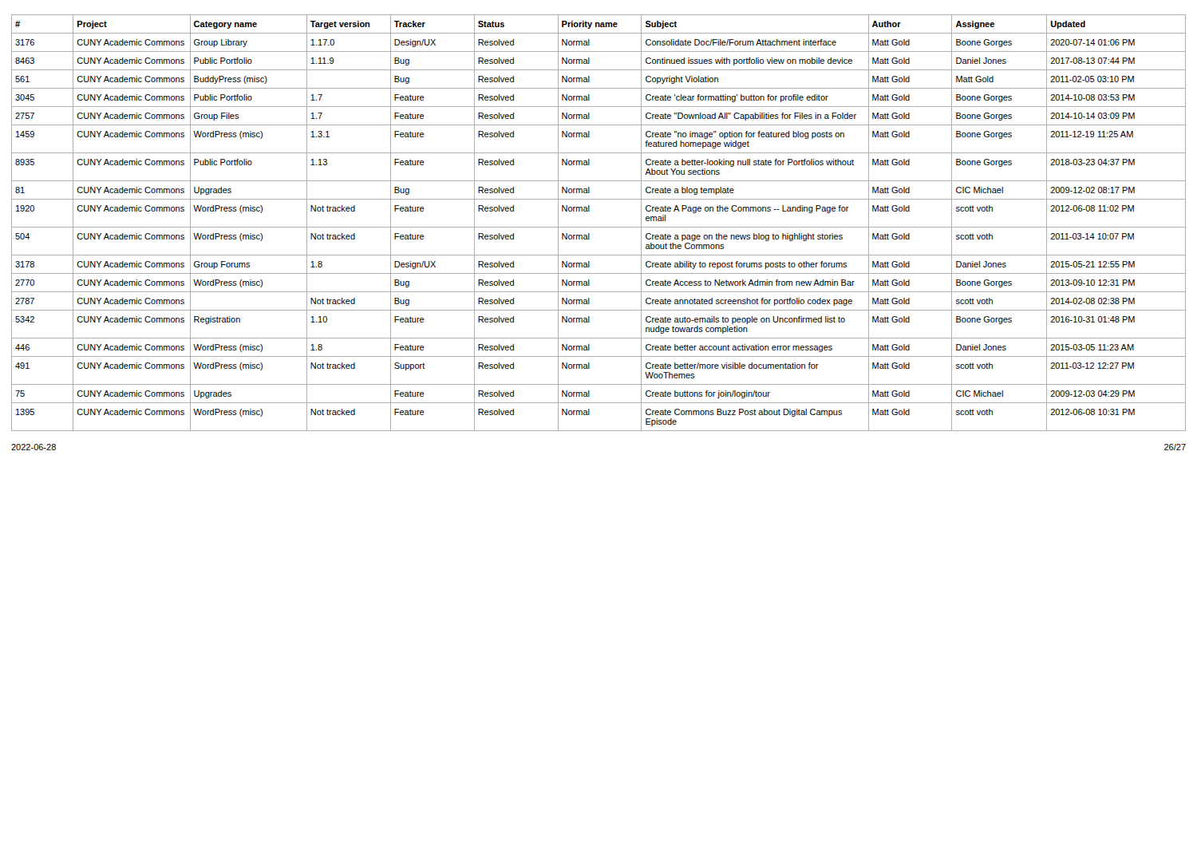| # | Project | Category name | Target version | Tracker | Status | Priority name | Subject | Author | Assignee | Updated |
| --- | --- | --- | --- | --- | --- | --- | --- | --- | --- | --- |
| 3176 | CUNY Academic Commons | Group Library | 1.17.0 | Design/UX | Resolved | Normal | Consolidate Doc/File/Forum Attachment interface | Matt Gold | Boone Gorges | 2020-07-14 01:06 PM |
| 8463 | CUNY Academic Commons | Public Portfolio | 1.11.9 | Bug | Resolved | Normal | Continued issues with portfolio view on mobile device | Matt Gold | Daniel Jones | 2017-08-13 07:44 PM |
| 561 | CUNY Academic Commons | BuddyPress (misc) | | Bug | Resolved | Normal | Copyright Violation | Matt Gold | Matt Gold | 2011-02-05 03:10 PM |
| 3045 | CUNY Academic Commons | Public Portfolio | 1.7 | Feature | Resolved | Normal | Create 'clear formatting' button for profile editor | Matt Gold | Boone Gorges | 2014-10-08 03:53 PM |
| 2757 | CUNY Academic Commons | Group Files | 1.7 | Feature | Resolved | Normal | Create "Download All" Capabilities for Files in a Folder | Matt Gold | Boone Gorges | 2014-10-14 03:09 PM |
| 1459 | CUNY Academic Commons | WordPress (misc) | 1.3.1 | Feature | Resolved | Normal | Create "no image" option for featured blog posts on featured homepage widget | Matt Gold | Boone Gorges | 2011-12-19 11:25 AM |
| 8935 | CUNY Academic Commons | Public Portfolio | 1.13 | Feature | Resolved | Normal | Create a better-looking null state for Portfolios without About You sections | Matt Gold | Boone Gorges | 2018-03-23 04:37 PM |
| 81 | CUNY Academic Commons | Upgrades | | Bug | Resolved | Normal | Create a blog template | Matt Gold | CIC Michael | 2009-12-02 08:17 PM |
| 1920 | CUNY Academic Commons | WordPress (misc) | Not tracked | Feature | Resolved | Normal | Create A Page on the Commons -- Landing Page for email | Matt Gold | scott voth | 2012-06-08 11:02 PM |
| 504 | CUNY Academic Commons | WordPress (misc) | Not tracked | Feature | Resolved | Normal | Create a page on the news blog to highlight stories about the Commons | Matt Gold | scott voth | 2011-03-14 10:07 PM |
| 3178 | CUNY Academic Commons | Group Forums | 1.8 | Design/UX | Resolved | Normal | Create ability to repost forums posts to other forums | Matt Gold | Daniel Jones | 2015-05-21 12:55 PM |
| 2770 | CUNY Academic Commons | WordPress (misc) | | Bug | Resolved | Normal | Create Access to Network Admin from new Admin Bar | Matt Gold | Boone Gorges | 2013-09-10 12:31 PM |
| 2787 | CUNY Academic Commons | | Not tracked | Bug | Resolved | Normal | Create annotated screenshot for portfolio codex page | Matt Gold | scott voth | 2014-02-08 02:38 PM |
| 5342 | CUNY Academic Commons | Registration | 1.10 | Feature | Resolved | Normal | Create auto-emails to people on Unconfirmed list to nudge towards completion | Matt Gold | Boone Gorges | 2016-10-31 01:48 PM |
| 446 | CUNY Academic Commons | WordPress (misc) | 1.8 | Feature | Resolved | Normal | Create better account activation error messages | Matt Gold | Daniel Jones | 2015-03-05 11:23 AM |
| 491 | CUNY Academic Commons | WordPress (misc) | Not tracked | Support | Resolved | Normal | Create better/more visible documentation for WooThemes | Matt Gold | scott voth | 2011-03-12 12:27 PM |
| 75 | CUNY Academic Commons | Upgrades | | Feature | Resolved | Normal | Create buttons for join/login/tour | Matt Gold | CIC Michael | 2009-12-03 04:29 PM |
| 1395 | CUNY Academic Commons | WordPress (misc) | Not tracked | Feature | Resolved | Normal | Create Commons Buzz Post about Digital Campus Episode | Matt Gold | scott voth | 2012-06-08 10:31 PM |
2022-06-28 26/27